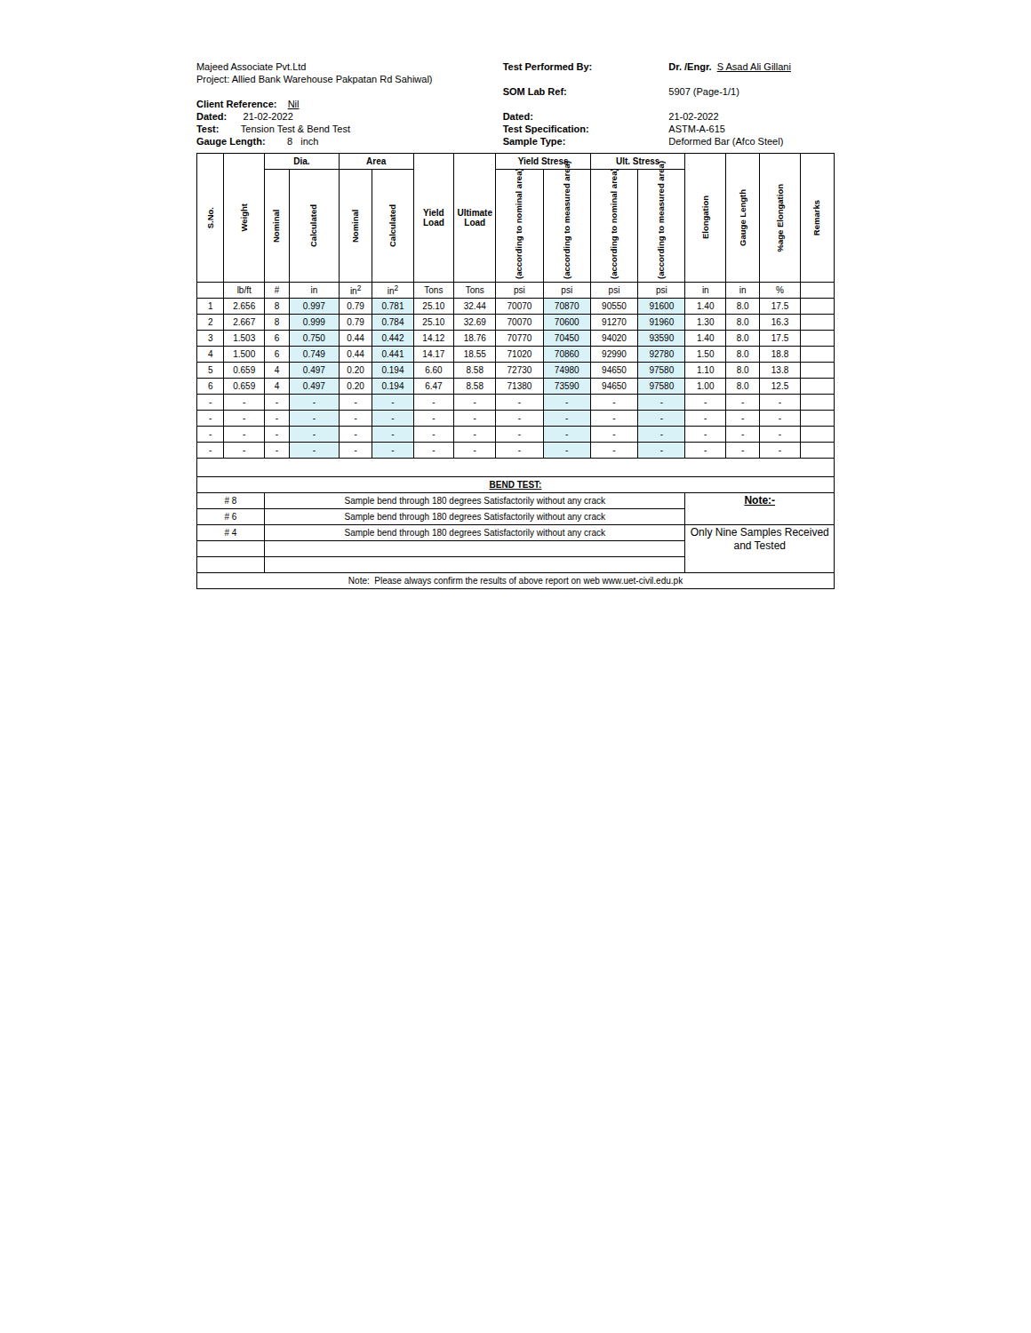| Majeed Associate Pvt.Ltd | Test Performed By: | Dr. /Engr. S Asad Ali Gillani |
| Project: Allied Bank Warehouse Pakpatan Rd Sahiwal) | | |
| | SOM Lab Ref: | 5907 (Page-1/1) |
| Client Reference: Nil | | |
| Dated: 21-02-2022 | Dated: | 21-02-2022 |
| Test: Tension Test & Bend Test | Test Specification: | ASTM-A-615 |
| Gauge Length: 8 inch | Sample Type: | Deformed Bar (Afco Steel) |
| S.No. | Weight | Dia. | Area | Yield Load | Ultimate Load | Yield Stress | Ult. Stress | Elongation | Gauge Length | %age Elongation | Remarks |
| --- | --- | --- | --- | --- | --- | --- | --- | --- | --- | --- | --- |
| Nominal | Calculated | Nominal | Calculated | (according to nominal area) | (according to measured area) | (according to nominal area) | (according to measured area) |
| | lb/ft | # | in | in 2 | in 2 | Tons | Tons | psi | psi | psi | psi | in | in | % | |
| 1 | 2.656 | 8 | 0.997 | 0.79 | 0.781 | 25.10 | 32.44 | 70070 | 70870 | 90550 | 91600 | 1.40 | 8.0 | 17.5 | |
| 2 | 2.667 | 8 | 0.999 | 0.79 | 0.784 | 25.10 | 32.69 | 70070 | 70600 | 91270 | 91960 | 1.30 | 8.0 | 16.3 | |
| 3 | 1.503 | 6 | 0.750 | 0.44 | 0.442 | 14.12 | 18.76 | 70770 | 70450 | 94020 | 93590 | 1.40 | 8.0 | 17.5 | |
| 4 | 1.500 | 6 | 0.749 | 0.44 | 0.441 | 14.17 | 18.55 | 71020 | 70860 | 92990 | 92780 | 1.50 | 8.0 | 18.8 | |
| 5 | 0.659 | 4 | 0.497 | 0.20 | 0.194 | 6.60 | 8.58 | 72730 | 74980 | 94650 | 97580 | 1.10 | 8.0 | 13.8 | |
| 6 | 0.659 | 4 | 0.497 | 0.20 | 0.194 | 6.47 | 8.58 | 71380 | 73590 | 94650 | 97580 | 1.00 | 8.0 | 12.5 | |
| - | - | - | - | - | - | - | - | - | - | - | - | - | - | - | |
| - | - | - | - | - | - | - | - | - | - | - | - | - | - | - | |
| - | - | - | - | - | - | - | - | - | - | - | - | - | - | - | |
| - | - | - | - | - | - | - | - | - | - | - | - | - | - | - | |
| BEND TEST: |
| # 8 | Sample bend through 180 degrees Satisfactorily without any crack | Note:- |
| # 6 | Sample bend through 180 degrees Satisfactorily without any crack |
| # 4 | Sample bend through 180 degrees Satisfactorily without any crack | Only Nine Samples Received and Tested |
| Note: Please always confirm the results of above report on web www.uet-civil.edu.pk |